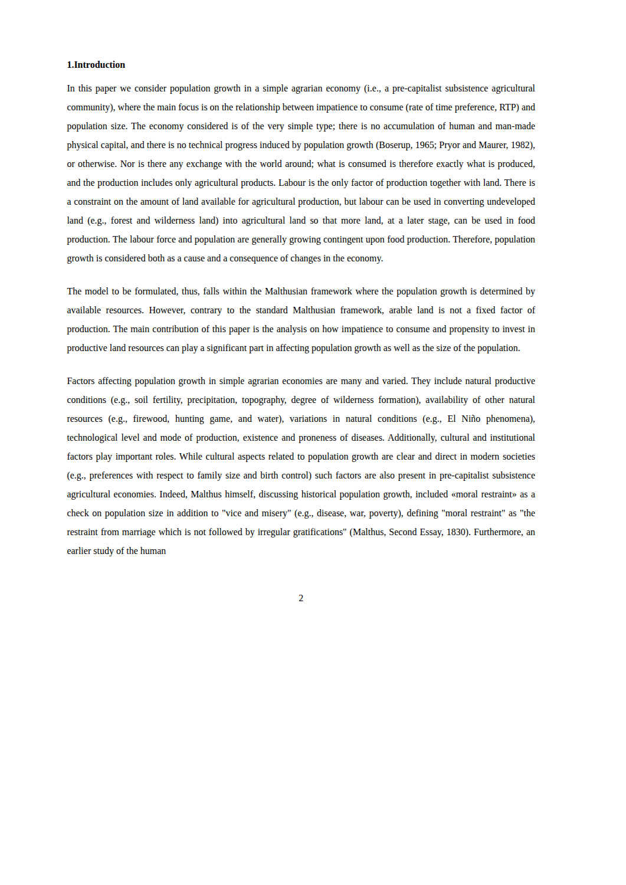1.Introduction
In this paper we consider population growth in a simple agrarian economy (i.e., a pre-capitalist subsistence agricultural community), where the main focus is on the relationship between impatience to consume (rate of time preference, RTP) and population size. The economy considered is of the very simple type; there is no accumulation of human and man-made physical capital, and there is no technical progress induced by population growth (Boserup, 1965; Pryor and Maurer, 1982), or otherwise. Nor is there any exchange with the world around; what is consumed is therefore exactly what is produced, and the production includes only agricultural products. Labour is the only factor of production together with land. There is a constraint on the amount of land available for agricultural production, but labour can be used in converting undeveloped land (e.g., forest and wilderness land) into agricultural land so that more land, at a later stage, can be used in food production. The labour force and population are generally growing contingent upon food production. Therefore, population growth is considered both as a cause and a consequence of changes in the economy.
The model to be formulated, thus, falls within the Malthusian framework where the population growth is determined by available resources. However, contrary to the standard Malthusian framework, arable land is not a fixed factor of production. The main contribution of this paper is the analysis on how impatience to consume and propensity to invest in productive land resources can play a significant part in affecting population growth as well as the size of the population.
Factors affecting population growth in simple agrarian economies are many and varied. They include natural productive conditions (e.g., soil fertility, precipitation, topography, degree of wilderness formation), availability of other natural resources (e.g., firewood, hunting game, and water), variations in natural conditions (e.g., El Niño phenomena), technological level and mode of production, existence and proneness of diseases. Additionally, cultural and institutional factors play important roles. While cultural aspects related to population growth are clear and direct in modern societies (e.g., preferences with respect to family size and birth control) such factors are also present in pre-capitalist subsistence agricultural economies. Indeed, Malthus himself, discussing historical population growth, included «moral restraint» as a check on population size in addition to "vice and misery" (e.g., disease, war, poverty), defining "moral restraint" as "the restraint from marriage which is not followed by irregular gratifications" (Malthus, Second Essay, 1830). Furthermore, an earlier study of the human
2